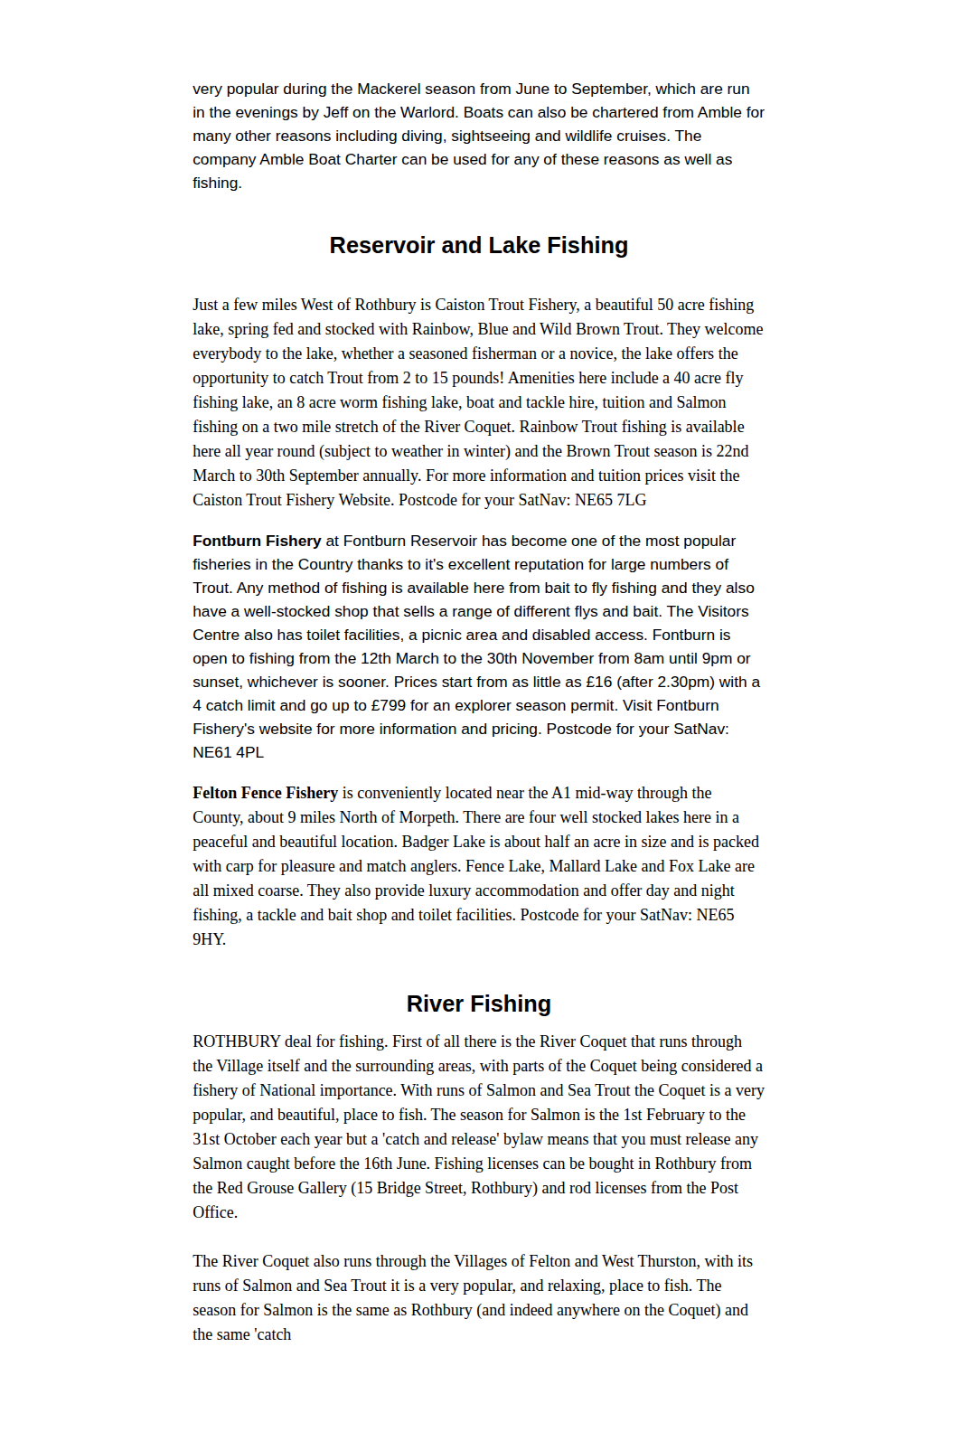very popular during the Mackerel season from June to September, which are run in the evenings by Jeff on the Warlord. Boats can also be chartered from Amble for many other reasons including diving, sightseeing and wildlife cruises. The company Amble Boat Charter can be used for any of these reasons as well as fishing.
Reservoir and Lake Fishing
Just a few miles West of Rothbury is Caiston Trout Fishery, a beautiful 50 acre fishing lake, spring fed and stocked with Rainbow, Blue and Wild Brown Trout. They welcome everybody to the lake, whether a seasoned fisherman or a novice, the lake offers the opportunity to catch Trout from 2 to 15 pounds! Amenities here include a 40 acre fly fishing lake, an 8 acre worm fishing lake, boat and tackle hire, tuition and Salmon fishing on a two mile stretch of the River Coquet. Rainbow Trout fishing is available here all year round (subject to weather in winter) and the Brown Trout season is 22nd March to 30th September annually. For more information and tuition prices visit the Caiston Trout Fishery Website. Postcode for your SatNav: NE65 7LG
Fontburn Fishery at Fontburn Reservoir has become one of the most popular fisheries in the Country thanks to it's excellent reputation for large numbers of Trout. Any method of fishing is available here from bait to fly fishing and they also have a well-stocked shop that sells a range of different flys and bait. The Visitors Centre also has toilet facilities, a picnic area and disabled access. Fontburn is open to fishing from the 12th March to the 30th November from 8am until 9pm or sunset, whichever is sooner. Prices start from as little as £16 (after 2.30pm) with a 4 catch limit and go up to £799 for an explorer season permit. Visit Fontburn Fishery's website for more information and pricing. Postcode for your SatNav: NE61 4PL
Felton Fence Fishery is conveniently located near the A1 mid-way through the County, about 9 miles North of Morpeth. There are four well stocked lakes here in a peaceful and beautiful location. Badger Lake is about half an acre in size and is packed with carp for pleasure and match anglers. Fence Lake, Mallard Lake and Fox Lake are all mixed coarse. They also provide luxury accommodation and offer day and night fishing, a tackle and bait shop and toilet facilities. Postcode for your SatNav: NE65 9HY.
River Fishing
ROTHBURY deal for fishing. First of all there is the River Coquet that runs through the Village itself and the surrounding areas, with parts of the Coquet being considered a fishery of National importance. With runs of Salmon and Sea Trout the Coquet is a very popular, and beautiful, place to fish. The season for Salmon is the 1st February to the 31st October each year but a 'catch and release' bylaw means that you must release any Salmon caught before the 16th June. Fishing licenses can be bought in Rothbury from the Red Grouse Gallery (15 Bridge Street, Rothbury) and rod licenses from the Post Office.
The River Coquet also runs through the Villages of Felton and West Thurston, with its runs of Salmon and Sea Trout it is a very popular, and relaxing, place to fish. The season for Salmon is the same as Rothbury (and indeed anywhere on the Coquet) and the same 'catch